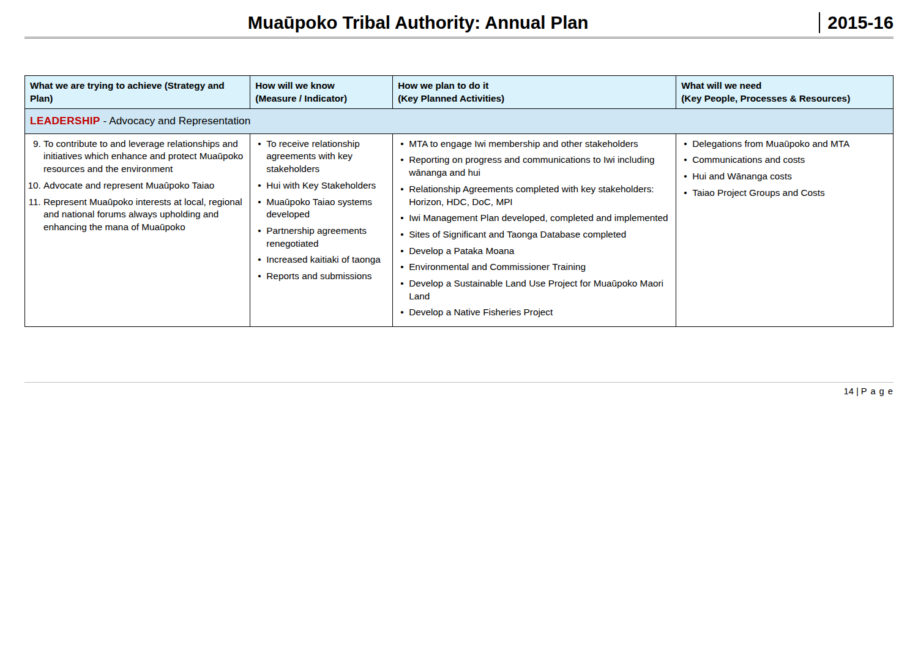Muaūpoko Tribal Authority: Annual Plan
2015-16
| LEADERSHIP - Advocacy and Representation |
| What we are trying to achieve (Strategy and Plan) | How will we know (Measure / Indicator) | How we plan to do it (Key Planned Activities) | What will we need (Key People, Processes & Resources) |
| To contribute to and leverage relationships and initiatives which enhance and protect Muaūpoko resources and the environment Advocate and represent Muaūpoko Taiao Represent Muaūpoko interests at local, regional and national forums always upholding and enhancing the mana of Muaūpoko | To receive relationship agreements with key stakeholders Hui with Key Stakeholders Muaūpoko Taiao systems developed Partnership agreements renegotiated Increased kaitiaki of taonga Reports and submissions | MTA to engage Iwi membership and other stakeholders Reporting on progress and communications to Iwi including wānanga and hui Relationship Agreements completed with key stakeholders: Horizon, HDC, DoC, MPI Iwi Management Plan developed, completed and implemented Sites of Significant and Taonga Database completed Develop a Pataka Moana Environmental and Commissioner Training Develop a Sustainable Land Use Project for Muaūpoko Maori Land Develop a Native Fisheries Project | Delegations from Muaūpoko and MTA Communications and costs Hui and Wānanga costs Taiao Project Groups and Costs |
14 | P a g e